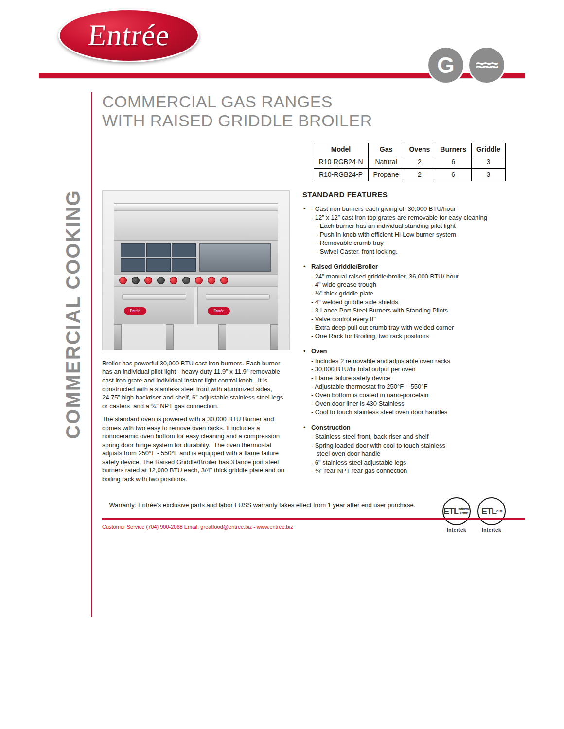Entrée
G
≈≈≈
COMMERCIAL COOKING
COMMERCIAL GAS RANGES
WITH RAISED GRIDDLE BROILER
| Model | Gas | Ovens | Burners | Griddle |
| --- | --- | --- | --- | --- |
| R10-RGB24-N | Natural | 2 | 6 | 3 |
| R10-RGB24-P | Propane | 2 | 6 | 3 |
Entrée
Entrée
Broiler has powerful 30,000 BTU cast iron burners. Each burner has an individual pilot light - heavy duty 11.9" x 11.9" removable cast iron grate and individual instant light control knob. It is constructed with a stainless steel front with aluminized sides, 24.75” high backriser and shelf, 6” adjustable stainless steel legs or casters and a ¾” NPT gas connection.
The standard oven is powered with a 30,000 BTU Burner and comes with two easy to remove oven racks. It includes a nonoceramic oven bottom for easy cleaning and a compression spring door hinge system for durability. The oven thermostat adjusts from 250°F - 550°F and is equipped with a flame failure safety device. The Raised Griddle/Broiler has 3 lance port steel burners rated at 12,000 BTU each, 3/4" thick griddle plate and on boiling rack with two positions.
STANDARD FEATURES
- Cast iron burners each giving off 30,000 BTU/hour
- 12” x 12” cast iron top grates are removable for easy cleaning
- Each burner has an individual standing pilot light
- Push in knob with efficient Hi-Low burner system
- Removable crumb tray
- Swivel Caster, front locking.
Raised Griddle/Broiler
- 24" manual raised griddle/broiler, 36,000 BTU/ hour
- 4" wide grease trough
- ¾" thick griddle plate
- 4" welded griddle side shields
- 3 Lance Port Steel Burners with Standing Pilots
- Valve control every 8"
- Extra deep pull out crumb tray with welded corner
- One Rack for Broiling, two rack positions
Oven
- Includes 2 removable and adjustable oven racks
- 30,000 BTU/hr total output per oven
- Flame failure safety device
- Adjustable thermostat fro 250°F – 550°F
- Oven bottom is coated in nano-porcelain
- Oven door liner is 430 Stainless
- Cool to touch stainless steel oven door handles
Construction
- Stainless steel front, back riser and shelf
- Spring loaded door with cool to touch stainless
steel oven door handle
- 6" stainless steel adjustable legs
- ¾" rear NPT rear gas connection
Warranty: Entrée’s exclusive parts and labor FUSS warranty takes effect from 1 year after end user purchase.
ETLINTERTEK LISTED
Intertek
ETLC US
Intertek
Customer Service (704) 900-2068 Email: greatfood@entree.biz - www.entree.biz